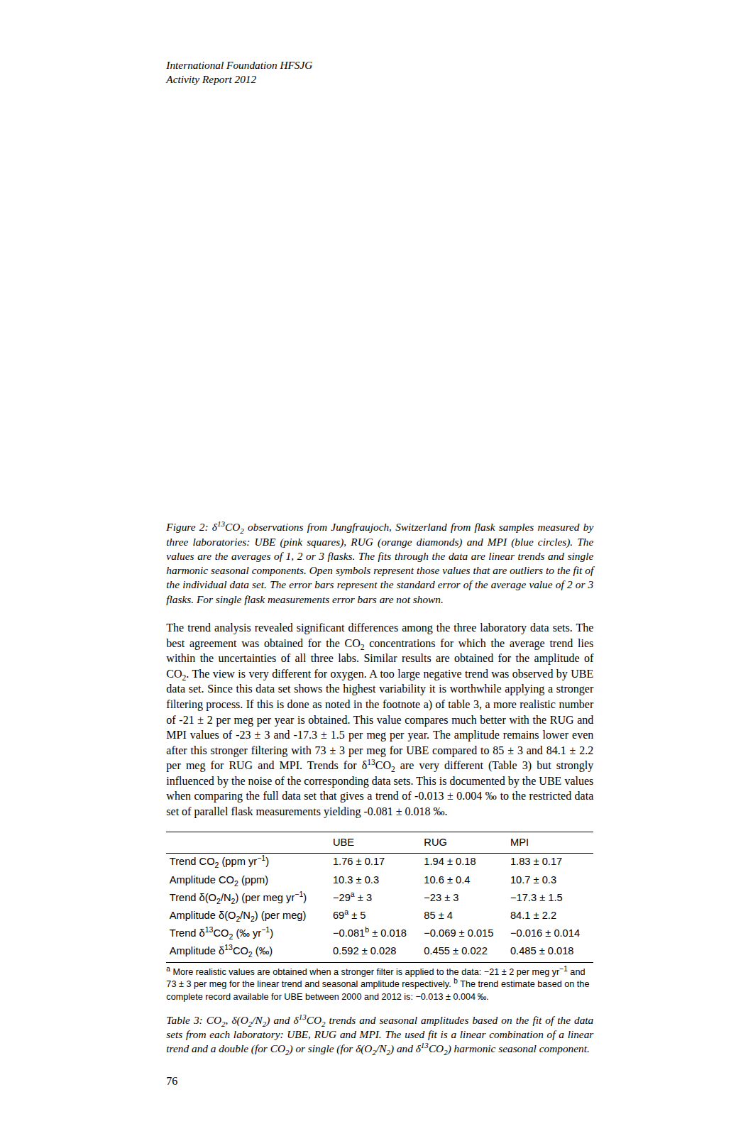International Foundation HFSJG
Activity Report 2012
Figure 2: δ13CO2 observations from Jungfraujoch, Switzerland from flask samples measured by three laboratories: UBE (pink squares), RUG (orange diamonds) and MPI (blue circles). The values are the averages of 1, 2 or 3 flasks. The fits through the data are linear trends and single harmonic seasonal components. Open symbols represent those values that are outliers to the fit of the individual data set. The error bars represent the standard error of the average value of 2 or 3 flasks. For single flask measurements error bars are not shown.
The trend analysis revealed significant differences among the three laboratory data sets. The best agreement was obtained for the CO2 concentrations for which the average trend lies within the uncertainties of all three labs. Similar results are obtained for the amplitude of CO2. The view is very different for oxygen. A too large negative trend was observed by UBE data set. Since this data set shows the highest variability it is worthwhile applying a stronger filtering process. If this is done as noted in the footnote a) of table 3, a more realistic number of -21 ± 2 per meg per year is obtained. This value compares much better with the RUG and MPI values of -23 ± 3 and -17.3 ± 1.5 per meg per year. The amplitude remains lower even after this stronger filtering with 73 ± 3 per meg for UBE compared to 85 ± 3 and 84.1 ± 2.2 per meg for RUG and MPI. Trends for δ13CO2 are very different (Table 3) but strongly influenced by the noise of the corresponding data sets. This is documented by the UBE values when comparing the full data set that gives a trend of -0.013 ± 0.004 ‰ to the restricted data set of parallel flask measurements yielding -0.081 ± 0.018 ‰.
| | UBE | RUG | MPI |
| --- | --- | --- | --- |
| Trend CO 2 (ppm yr −1 ) | 1.76 ± 0.17 | 1.94 ± 0.18 | 1.83 ± 0.17 |
| Amplitude CO 2 (ppm) | 10.3 ± 0.3 | 10.6 ± 0.4 | 10.7 ± 0.3 |
| Trend δ(O 2 /N 2 ) (per meg yr −1 ) | −29 a ± 3 | −23 ± 3 | −17.3 ± 1.5 |
| Amplitude δ(O 2 /N 2 ) (per meg) | 69 a ± 5 | 85 ± 4 | 84.1 ± 2.2 |
| Trend δ 13 CO 2 (‰ yr −1 ) | −0.081 b ± 0.018 | −0.069 ± 0.015 | −0.016 ± 0.014 |
| Amplitude δ 13 CO 2 (‰) | 0.592 ± 0.028 | 0.455 ± 0.022 | 0.485 ± 0.018 |
a More realistic values are obtained when a stronger filter is applied to the data: −21 ± 2 per meg yr−1 and 73 ± 3 per meg for the linear trend and seasonal amplitude respectively. b The trend estimate based on the complete record available for UBE between 2000 and 2012 is: −0.013 ± 0.004 ‰.
Table 3: CO2, δ(O2/N2) and δ13CO2 trends and seasonal amplitudes based on the fit of the data sets from each laboratory: UBE, RUG and MPI. The used fit is a linear combination of a linear trend and a double (for CO2) or single (for δ(O2/N2) and δ13CO2) harmonic seasonal component.
76